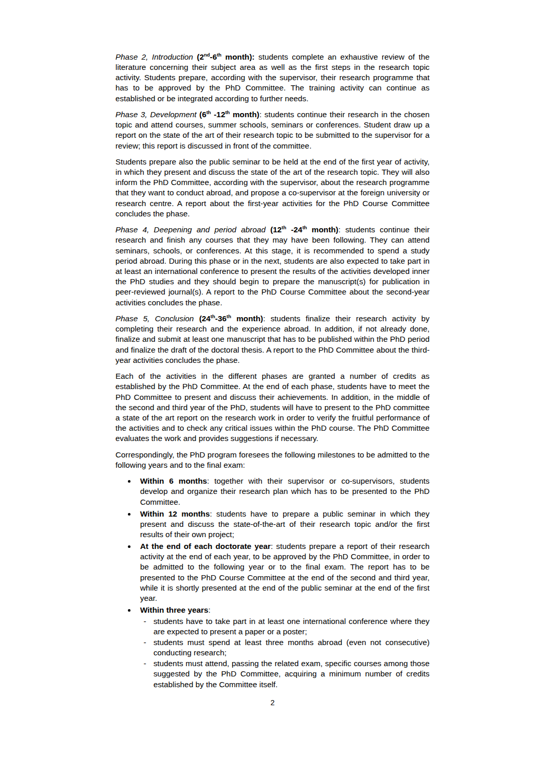Phase 2, Introduction (2nd-6th month): students complete an exhaustive review of the literature concerning their subject area as well as the first steps in the research topic activity. Students prepare, according with the supervisor, their research programme that has to be approved by the PhD Committee. The training activity can continue as established or be integrated according to further needs.
Phase 3, Development (6th -12th month): students continue their research in the chosen topic and attend courses, summer schools, seminars or conferences. Student draw up a report on the state of the art of their research topic to be submitted to the supervisor for a review; this report is discussed in front of the committee.
Students prepare also the public seminar to be held at the end of the first year of activity, in which they present and discuss the state of the art of the research topic. They will also inform the PhD Committee, according with the supervisor, about the research programme that they want to conduct abroad, and propose a co-supervisor at the foreign university or research centre. A report about the first-year activities for the PhD Course Committee concludes the phase.
Phase 4, Deepening and period abroad (12th -24th month): students continue their research and finish any courses that they may have been following. They can attend seminars, schools, or conferences. At this stage, it is recommended to spend a study period abroad. During this phase or in the next, students are also expected to take part in at least an international conference to present the results of the activities developed inner the PhD studies and they should begin to prepare the manuscript(s) for publication in peer-reviewed journal(s). A report to the PhD Course Committee about the second-year activities concludes the phase.
Phase 5, Conclusion (24th-36th month): students finalize their research activity by completing their research and the experience abroad. In addition, if not already done, finalize and submit at least one manuscript that has to be published within the PhD period and finalize the draft of the doctoral thesis. A report to the PhD Committee about the third-year activities concludes the phase.
Each of the activities in the different phases are granted a number of credits as established by the PhD Committee. At the end of each phase, students have to meet the PhD Committee to present and discuss their achievements. In addition, in the middle of the second and third year of the PhD, students will have to present to the PhD committee a state of the art report on the research work in order to verify the fruitful performance of the activities and to check any critical issues within the PhD course. The PhD Committee evaluates the work and provides suggestions if necessary.
Correspondingly, the PhD program foresees the following milestones to be admitted to the following years and to the final exam:
Within 6 months: together with their supervisor or co-supervisors, students develop and organize their research plan which has to be presented to the PhD Committee.
Within 12 months: students have to prepare a public seminar in which they present and discuss the state-of-the-art of their research topic and/or the first results of their own project;
At the end of each doctorate year: students prepare a report of their research activity at the end of each year, to be approved by the PhD Committee, in order to be admitted to the following year or to the final exam. The report has to be presented to the PhD Course Committee at the end of the second and third year, while it is shortly presented at the end of the public seminar at the end of the first year.
Within three years:
students have to take part in at least one international conference where they are expected to present a paper or a poster;
students must spend at least three months abroad (even not consecutive) conducting research;
students must attend, passing the related exam, specific courses among those suggested by the PhD Committee, acquiring a minimum number of credits established by the Committee itself.
2